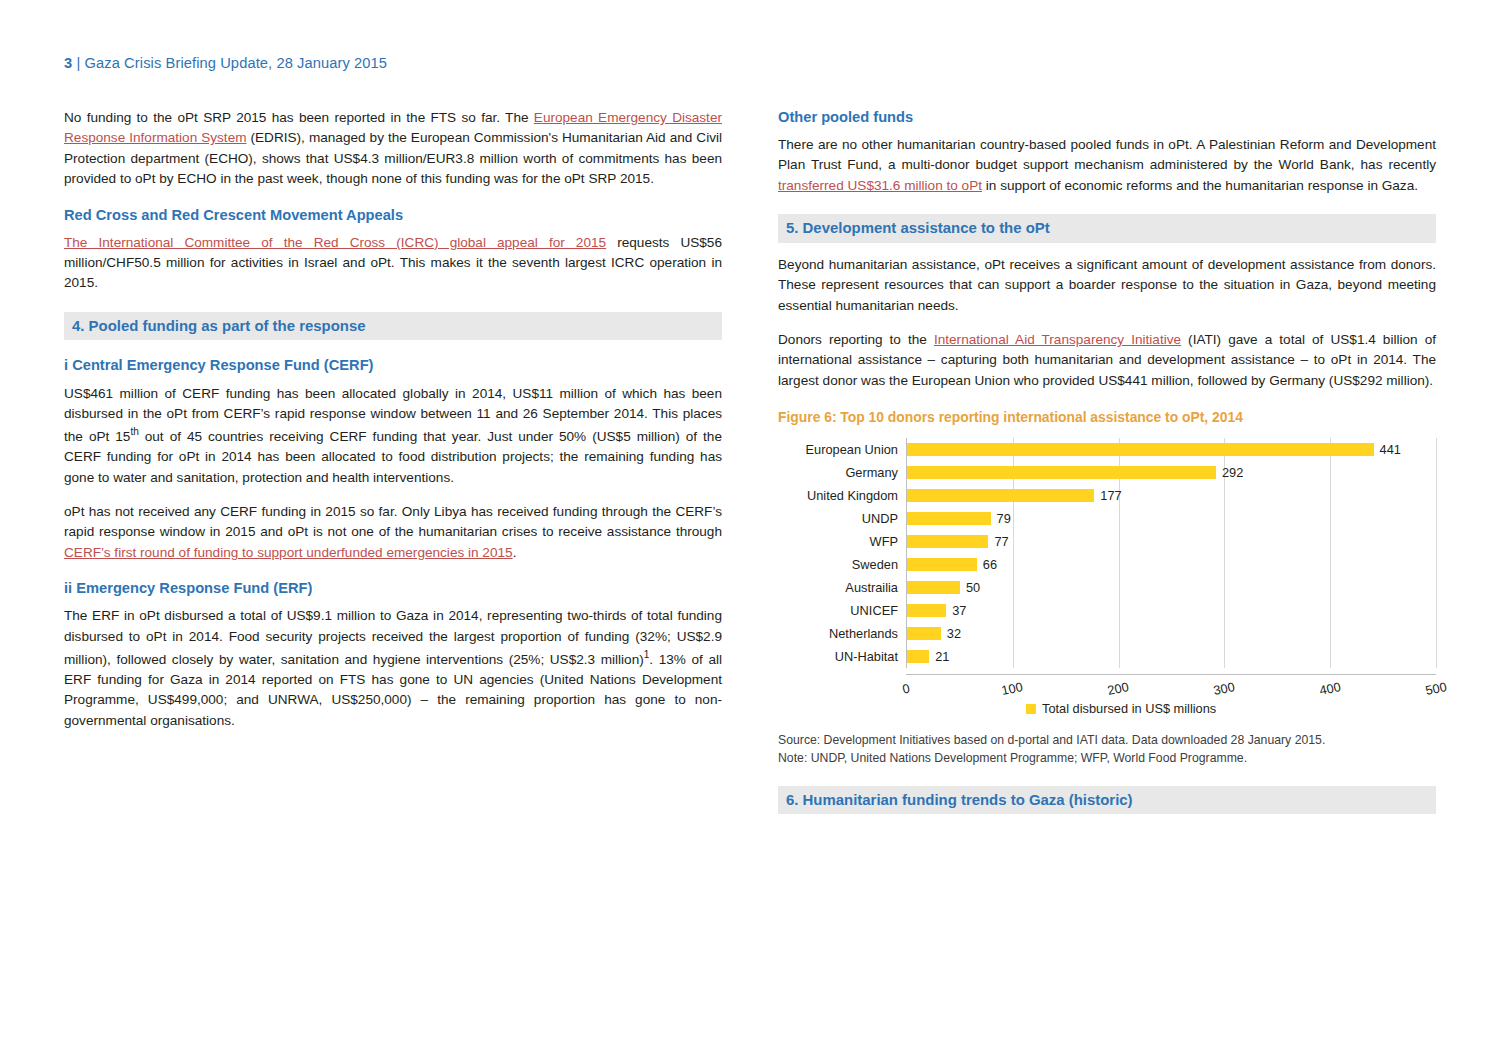3 | Gaza Crisis Briefing Update, 28 January 2015
No funding to the oPt SRP 2015 has been reported in the FTS so far. The European Emergency Disaster Response Information System (EDRIS), managed by the European Commission's Humanitarian Aid and Civil Protection department (ECHO), shows that US$4.3 million/EUR3.8 million worth of commitments has been provided to oPt by ECHO in the past week, though none of this funding was for the oPt SRP 2015.
Red Cross and Red Crescent Movement Appeals
The International Committee of the Red Cross (ICRC) global appeal for 2015 requests US$56 million/CHF50.5 million for activities in Israel and oPt. This makes it the seventh largest ICRC operation in 2015.
4. Pooled funding as part of the response
i Central Emergency Response Fund (CERF)
US$461 million of CERF funding has been allocated globally in 2014, US$11 million of which has been disbursed in the oPt from CERF’s rapid response window between 11 and 26 September 2014. This places the oPt 15th out of 45 countries receiving CERF funding that year. Just under 50% (US$5 million) of the CERF funding for oPt in 2014 has been allocated to food distribution projects; the remaining funding has gone to water and sanitation, protection and health interventions.
oPt has not received any CERF funding in 2015 so far. Only Libya has received funding through the CERF’s rapid response window in 2015 and oPt is not one of the humanitarian crises to receive assistance through CERF’s first round of funding to support underfunded emergencies in 2015.
ii Emergency Response Fund (ERF)
The ERF in oPt disbursed a total of US$9.1 million to Gaza in 2014, representing two-thirds of total funding disbursed to oPt in 2014. Food security projects received the largest proportion of funding (32%; US$2.9 million), followed closely by water, sanitation and hygiene interventions (25%; US$2.3 million)1. 13% of all ERF funding for Gaza in 2014 reported on FTS has gone to UN agencies (United Nations Development Programme, US$499,000; and UNRWA, US$250,000) – the remaining proportion has gone to non-governmental organisations.
Other pooled funds
There are no other humanitarian country-based pooled funds in oPt. A Palestinian Reform and Development Plan Trust Fund, a multi-donor budget support mechanism administered by the World Bank, has recently transferred US$31.6 million to oPt in support of economic reforms and the humanitarian response in Gaza.
5. Development assistance to the oPt
Beyond humanitarian assistance, oPt receives a significant amount of development assistance from donors. These represent resources that can support a boarder response to the situation in Gaza, beyond meeting essential humanitarian needs.
Donors reporting to the International Aid Transparency Initiative (IATI) gave a total of US$1.4 billion of international assistance – capturing both humanitarian and development assistance – to oPt in 2014. The largest donor was the European Union who provided US$441 million, followed by Germany (US$292 million).
Figure 6: Top 10 donors reporting international assistance to oPt, 2014
European Union
Germany
United Kingdom
UNDP
WFP
Sweden
Austrailia
UNICEF
Netherlands
UN-Habitat
441
292
177
79
77
66
50
37
32
21
0 100 200 300 400 500
Total disbursed in US$ millions
Source: Development Initiatives based on d-portal and IATI data. Data downloaded 28 January 2015.
Note: UNDP, United Nations Development Programme; WFP, World Food Programme.
6. Humanitarian funding trends to Gaza (historic)